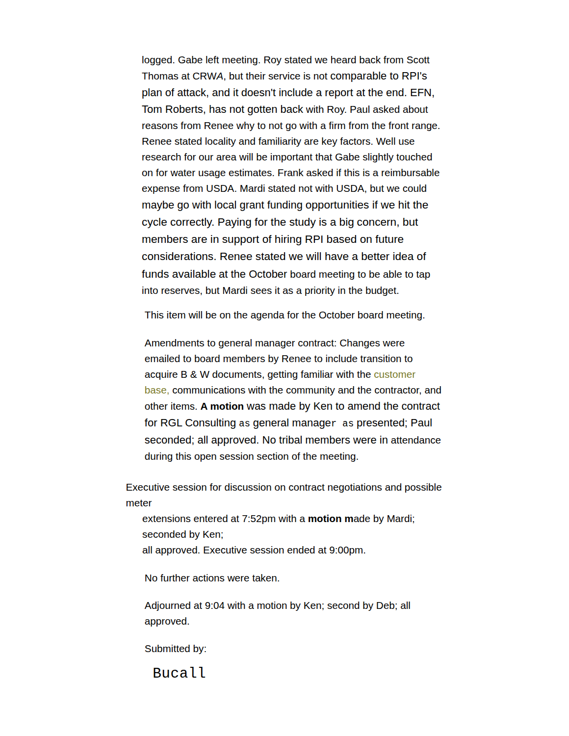logged. Gabe left meeting. Roy stated we heard back from Scott Thomas at CRWA, but their service is not comparable to RPI's plan of attack, and it doesn't include a report at the end. EFN, Tom Roberts, has not gotten back with Roy. Paul asked about reasons from Renee why to not go with a firm from the front range. Renee stated locality and familiarity are key factors. Well use research for our area will be important that Gabe slightly touched on for water usage estimates. Frank asked if this is a reimbursable expense from USDA. Mardi stated not with USDA, but we could maybe go with local grant funding opportunities if we hit the cycle correctly. Paying for the study is a big concern, but members are in support of hiring RPI based on future considerations. Renee stated we will have a better idea of funds available at the October board meeting to be able to tap into reserves, but Mardi sees it as a priority in the budget.
This item will be on the agenda for the October board meeting.
Amendments to general manager contract: Changes were emailed to board members by Renee to include transition to acquire B & W documents, getting familiar with the customer base, communications with the community and the contractor, and other items. A motion was made by Ken to amend the contract for RGL Consulting as general manage r as presented; Paul seconded; all approved. No tribal members were in attendance during this open session section of the meeting.
Executive session for discussion on contract negotiations and possible meter extensions entered at 7:52pm with a motion made by Mardi; seconded by Ken; all approved. Executive session ended at 9:00pm.
No further actions were taken.
Adjourned at 9:04 with a motion by Ken; second by Deb; all approved.
Submitted by:
Bucall